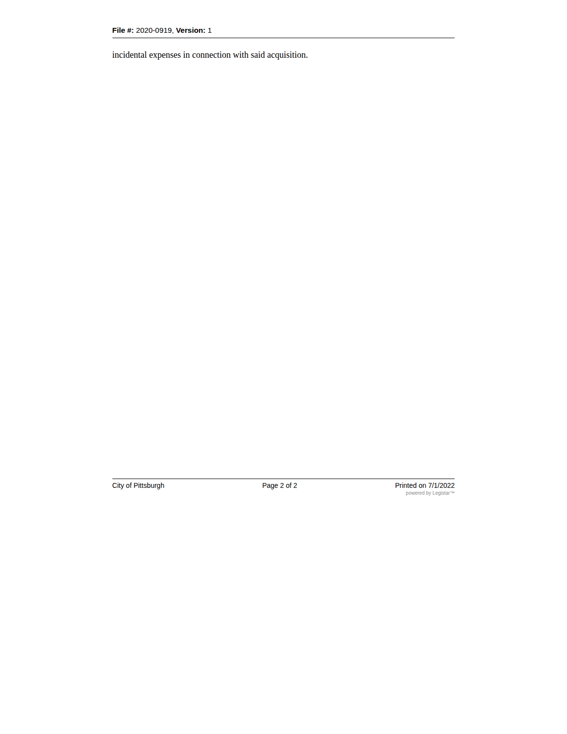File #: 2020-0919, Version: 1
incidental expenses in connection with said acquisition.
City of Pittsburgh Page 2 of 2 Printed on 7/1/2022
powered by Legistar™